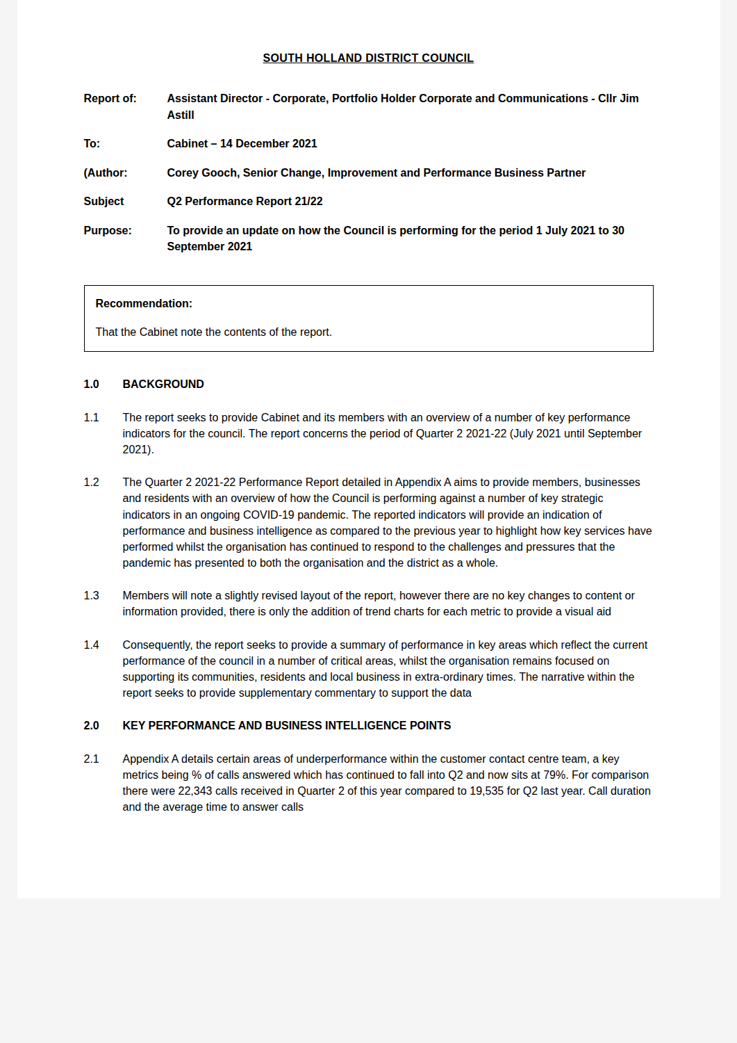SOUTH HOLLAND DISTRICT COUNCIL
| Report of: | Assistant Director - Corporate, Portfolio Holder Corporate and Communications - Cllr Jim Astill |
| To: | Cabinet – 14 December 2021 |
| (Author: | Corey Gooch, Senior Change, Improvement and Performance Business Partner |
| Subject | Q2 Performance Report 21/22 |
| Purpose: | To provide an update on how the Council is performing for the period 1 July 2021 to 30 September 2021 |
Recommendation:
That the Cabinet note the contents of the report.
1.0
Background
1.1
The report seeks to provide Cabinet and its members with an overview of a number of key performance indicators for the council. The report concerns the period of Quarter 2 2021-22 (July 2021 until September 2021).
1.2
The Quarter 2 2021-22 Performance Report detailed in Appendix A aims to provide members, businesses and residents with an overview of how the Council is performing against a number of key strategic indicators in an ongoing COVID-19 pandemic. The reported indicators will provide an indication of performance and business intelligence as compared to the previous year to highlight how key services have performed whilst the organisation has continued to respond to the challenges and pressures that the pandemic has presented to both the organisation and the district as a whole.
1.3
Members will note a slightly revised layout of the report, however there are no key changes to content or information provided, there is only the addition of trend charts for each metric to provide a visual aid
1.4
Consequently, the report seeks to provide a summary of performance in key areas which reflect the current performance of the council in a number of critical areas, whilst the organisation remains focused on supporting its communities, residents and local business in extra-ordinary times. The narrative within the report seeks to provide supplementary commentary to support the data
2.0
Key Performance and Business Intelligence Points
2.1
Appendix A details certain areas of underperformance within the customer contact centre team, a key metrics being % of calls answered which has continued to fall into Q2 and now sits at 79%. For comparison there were 22,343 calls received in Quarter 2 of this year compared to 19,535 for Q2 last year. Call duration and the average time to answer calls